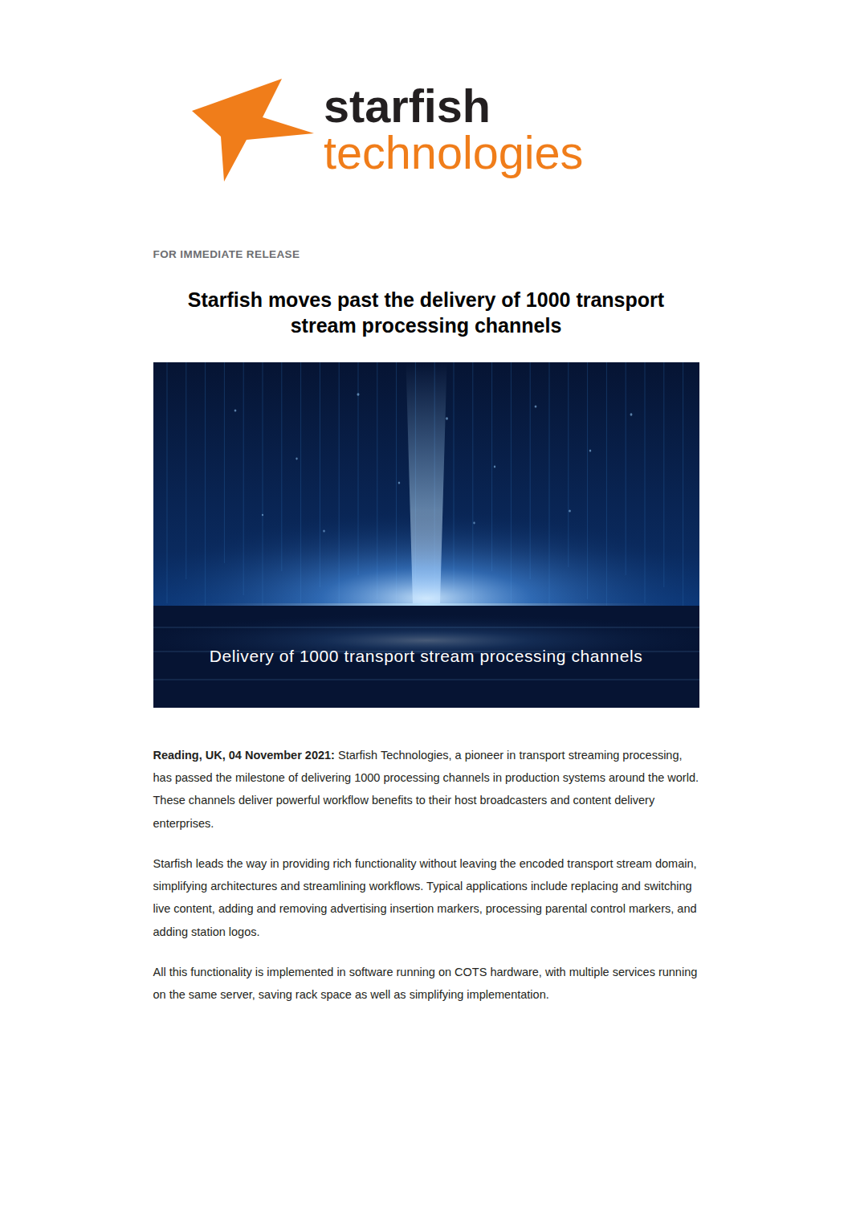starfish technologies
FOR IMMEDIATE RELEASE
Starfish moves past the delivery of 1000 transport stream processing channels
Delivery of 1000 transport stream processing channels
Reading, UK, 04 November 2021: Starfish Technologies, a pioneer in transport streaming processing, has passed the milestone of delivering 1000 processing channels in production systems around the world. These channels deliver powerful workflow benefits to their host broadcasters and content delivery enterprises.
Starfish leads the way in providing rich functionality without leaving the encoded transport stream domain, simplifying architectures and streamlining workflows. Typical applications include replacing and switching live content, adding and removing advertising insertion markers, processing parental control markers, and adding station logos.
All this functionality is implemented in software running on COTS hardware, with multiple services running on the same server, saving rack space as well as simplifying implementation.